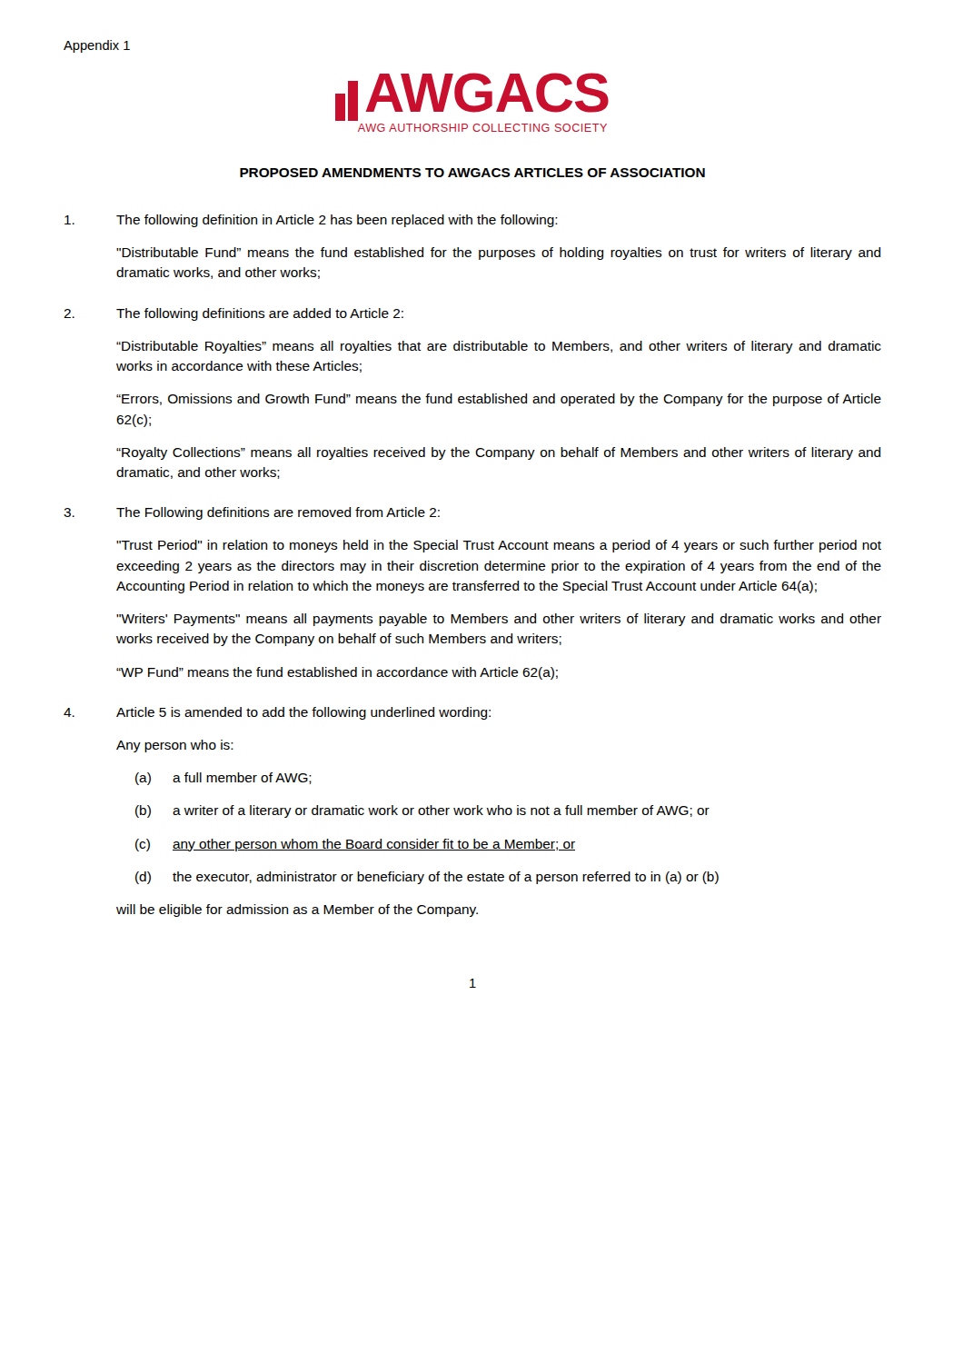Appendix 1
AWGACS
AWG AUTHORSHIP COLLECTING SOCIETY
PROPOSED AMENDMENTS TO AWGACS ARTICLES OF ASSOCIATION
The following definition in Article 2 has been replaced with the following:
"Distributable Fund” means the fund established for the purposes of holding royalties on trust for writers of literary and dramatic works, and other works;
The following definitions are added to Article 2:
“Distributable Royalties” means all royalties that are distributable to Members, and other writers of literary and dramatic works in accordance with these Articles;
“Errors, Omissions and Growth Fund” means the fund established and operated by the Company for the purpose of Article 62(c);
“Royalty Collections” means all royalties received by the Company on behalf of Members and other writers of literary and dramatic, and other works;
The Following definitions are removed from Article 2:
"Trust Period" in relation to moneys held in the Special Trust Account means a period of 4 years or such further period not exceeding 2 years as the directors may in their discretion determine prior to the expiration of 4 years from the end of the Accounting Period in relation to which the moneys are transferred to the Special Trust Account under Article 64(a);
"Writers' Payments" means all payments payable to Members and other writers of literary and dramatic works and other works received by the Company on behalf of such Members and writers;
“WP Fund” means the fund established in accordance with Article 62(a);
Article 5 is amended to add the following underlined wording:
Any person who is:
a full member of AWG;
a writer of a literary or dramatic work or other work who is not a full member of AWG; or
any other person whom the Board consider fit to be a Member; or
the executor, administrator or beneficiary of the estate of a person referred to in (a) or (b)
will be eligible for admission as a Member of the Company.
1